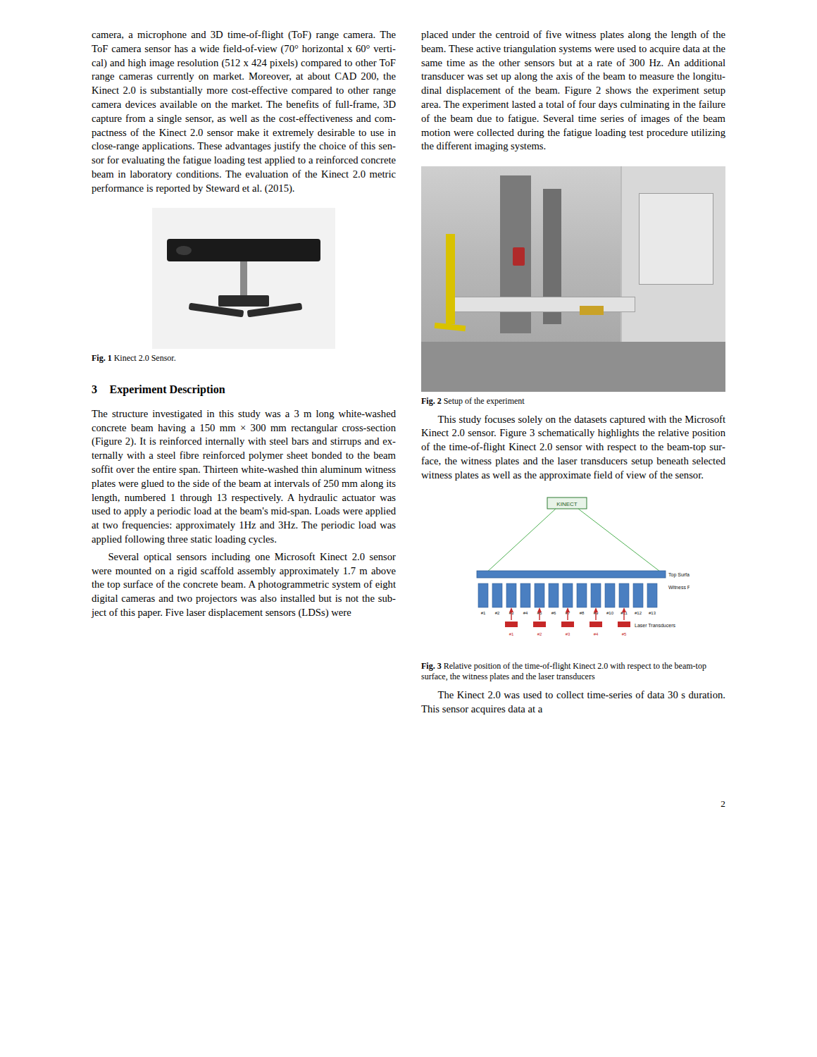camera, a microphone and 3D time-of-flight (ToF) range camera. The ToF camera sensor has a wide field-of-view (70° horizontal x 60° vertical) and high image resolution (512 x 424 pixels) compared to other ToF range cameras currently on market. Moreover, at about CAD 200, the Kinect 2.0 is substantially more cost-effective compared to other range camera devices available on the market. The benefits of full-frame, 3D capture from a single sensor, as well as the cost-effectiveness and compactness of the Kinect 2.0 sensor make it extremely desirable to use in close-range applications. These advantages justify the choice of this sensor for evaluating the fatigue loading test applied to a reinforced concrete beam in laboratory conditions. The evaluation of the Kinect 2.0 metric performance is reported by Steward et al. (2015).
Fig. 1 Kinect 2.0 Sensor.
3 Experiment Description
The structure investigated in this study was a 3 m long white-washed concrete beam having a 150 mm × 300 mm rectangular cross-section (Figure 2). It is reinforced internally with steel bars and stirrups and externally with a steel fibre reinforced polymer sheet bonded to the beam soffit over the entire span. Thirteen white-washed thin aluminum witness plates were glued to the side of the beam at intervals of 250 mm along its length, numbered 1 through 13 respectively. A hydraulic actuator was used to apply a periodic load at the beam's mid-span. Loads were applied at two frequencies: approximately 1Hz and 3Hz. The periodic load was applied following three static loading cycles.
Several optical sensors including one Microsoft Kinect 2.0 sensor were mounted on a rigid scaffold assembly approximately 1.7 m above the top surface of the concrete beam. A photogrammetric system of eight digital cameras and two projectors was also installed but is not the subject of this paper. Five laser displacement sensors (LDSs) were
placed under the centroid of five witness plates along the length of the beam. These active triangulation systems were used to acquire data at the same time as the other sensors but at a rate of 300 Hz. An additional transducer was set up along the axis of the beam to measure the longitudinal displacement of the beam. Figure 2 shows the experiment setup area. The experiment lasted a total of four days culminating in the failure of the beam due to fatigue. Several time series of images of the beam motion were collected during the fatigue loading test procedure utilizing the different imaging systems.
Fig. 2 Setup of the experiment
This study focuses solely on the datasets captured with the Microsoft Kinect 2.0 sensor. Figure 3 schematically highlights the relative position of the time-of-flight Kinect 2.0 sensor with respect to the beam-top surface, the witness plates and the laser transducers setup beneath selected witness plates as well as the approximate field of view of the sensor.
KINECT Top Surface Witness Plates #1 #2 #3 #4 #5 #6 #7 #8 #9 #10 #11 #12 #13 Laser Transducers #1 #2 #3 #4 #5
Fig. 3 Relative position of the time-of-flight Kinect 2.0 with respect to the beam-top surface, the witness plates and the laser transducers
The Kinect 2.0 was used to collect time-series of data 30 s duration. This sensor acquires data at a
2